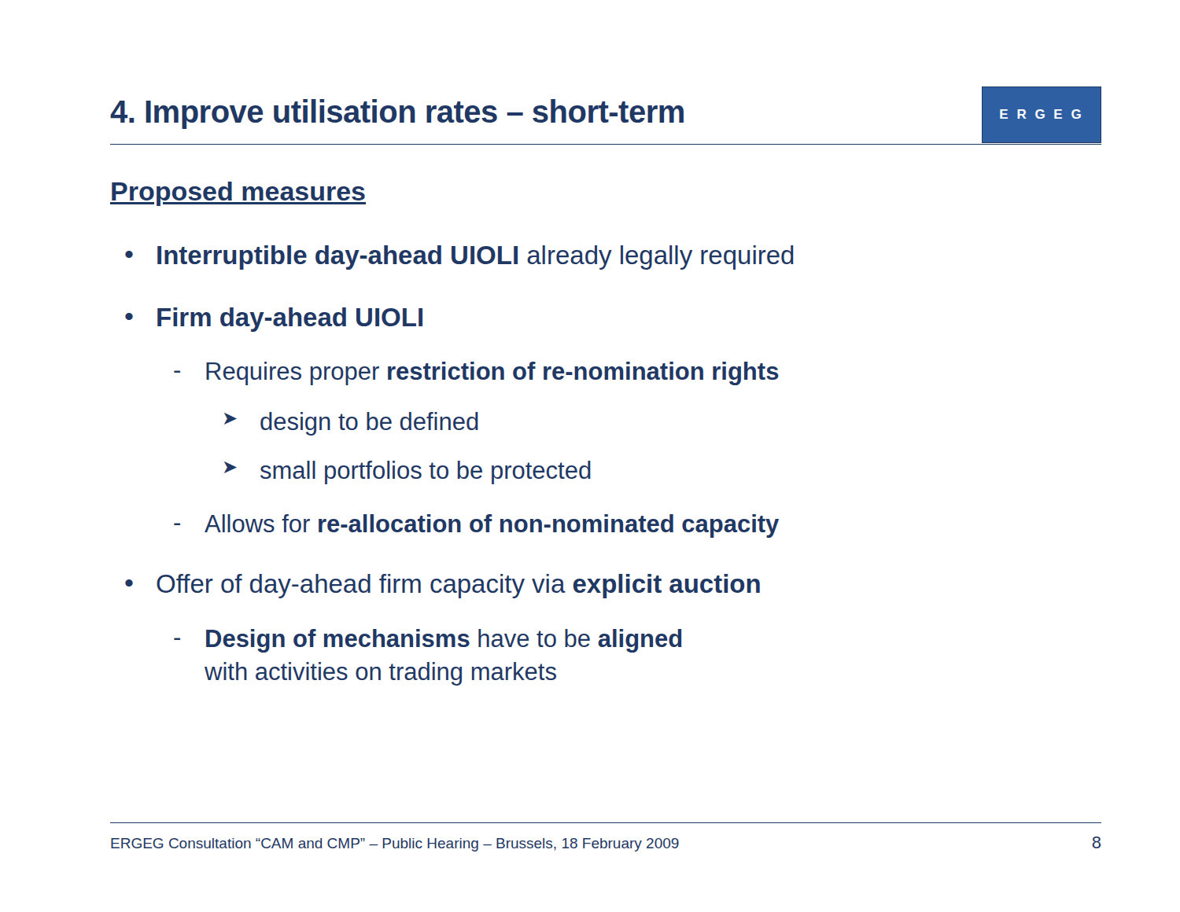4. Improve utilisation rates – short-term
E R G E G
Proposed measures
Interruptible day-ahead UIOLI already legally required
Firm day-ahead UIOLI
Requires proper restriction of re-nomination rights
design to be defined
small portfolios to be protected
Allows for re-allocation of non-nominated capacity
Offer of day-ahead firm capacity via explicit auction
Design of mechanisms have to be aligned
with activities on trading markets
ERGEG Consultation “CAM and CMP” – Public Hearing – Brussels, 18 February 2009 8